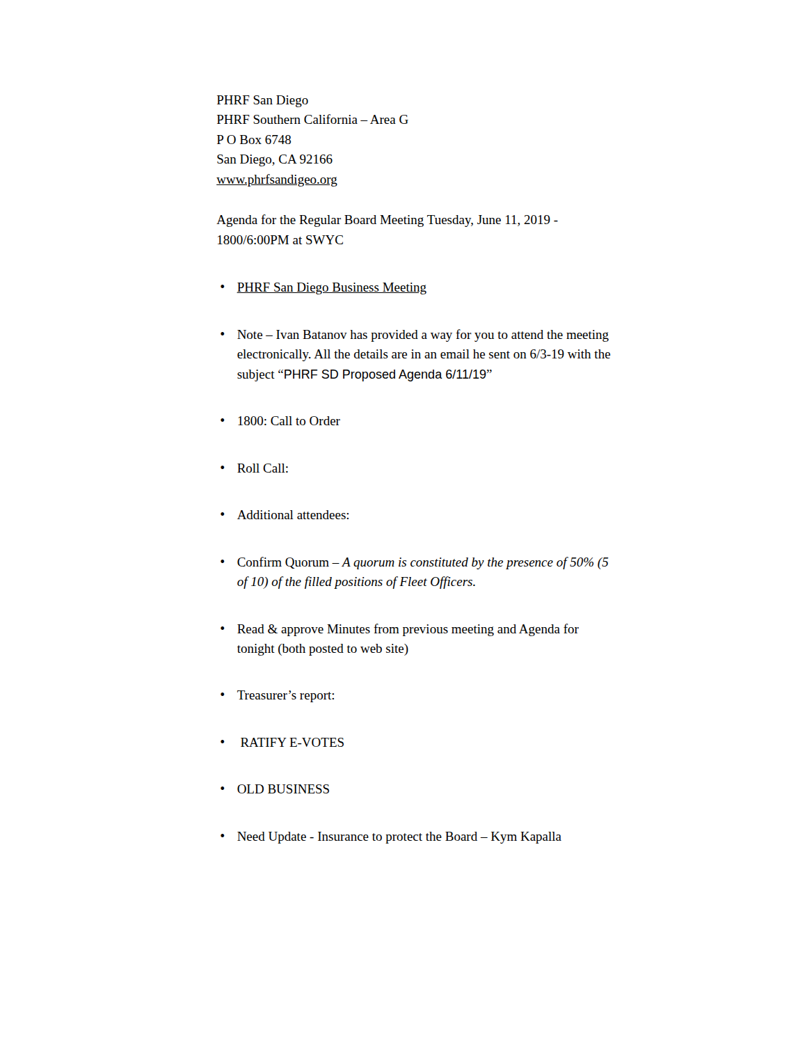PHRF San Diego
PHRF Southern California – Area G
P O Box 6748
San Diego, CA 92166
www.phrfsandigeo.org
Agenda for the Regular Board Meeting Tuesday, June 11, 2019 - 1800/6:00PM at SWYC
PHRF San Diego Business Meeting
Note – Ivan Batanov has provided a way for you to attend the meeting electronically. All the details are in an email he sent on 6/3-19 with the subject “PHRF SD Proposed Agenda 6/11/19”
1800: Call to Order
Roll Call:
Additional attendees:
Confirm Quorum – A quorum is constituted by the presence of 50% (5 of 10) of the filled positions of Fleet Officers.
Read & approve Minutes from previous meeting and Agenda for tonight (both posted to web site)
Treasurer’s report:
RATIFY E-VOTES
OLD BUSINESS
Need Update - Insurance to protect the Board – Kym Kapalla